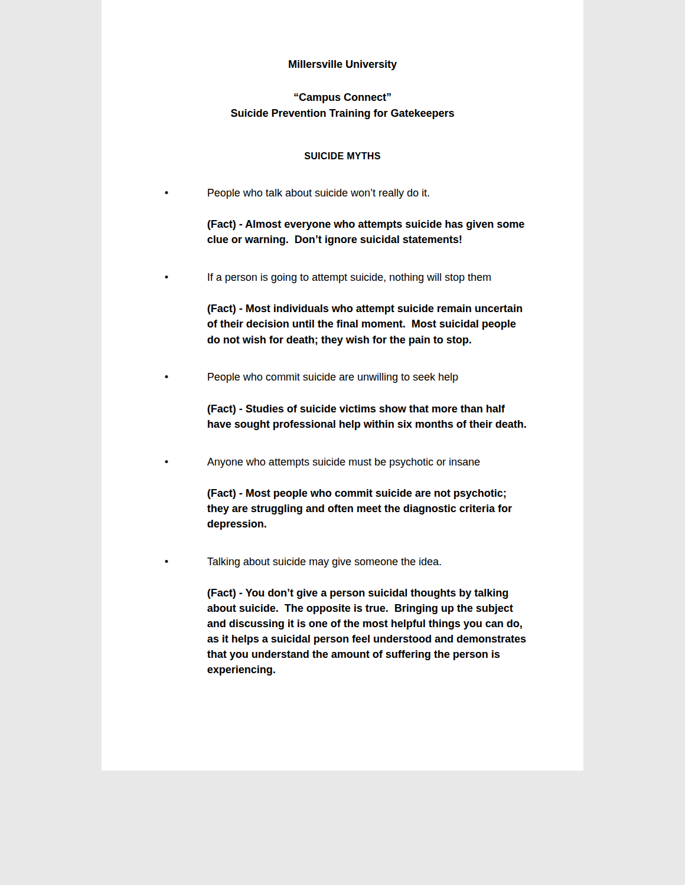Millersville University
“Campus Connect”
Suicide Prevention Training for Gatekeepers
SUICIDE MYTHS
People who talk about suicide won’t really do it.
(Fact) - Almost everyone who attempts suicide has given some clue or warning. Don’t ignore suicidal statements!
If a person is going to attempt suicide, nothing will stop them
(Fact) - Most individuals who attempt suicide remain uncertain of their decision until the final moment. Most suicidal people do not wish for death; they wish for the pain to stop.
People who commit suicide are unwilling to seek help
(Fact) - Studies of suicide victims show that more than half have sought professional help within six months of their death.
Anyone who attempts suicide must be psychotic or insane
(Fact) - Most people who commit suicide are not psychotic; they are struggling and often meet the diagnostic criteria for depression.
Talking about suicide may give someone the idea.
(Fact) - You don’t give a person suicidal thoughts by talking about suicide. The opposite is true. Bringing up the subject and discussing it is one of the most helpful things you can do, as it helps a suicidal person feel understood and demonstrates that you understand the amount of suffering the person is experiencing.